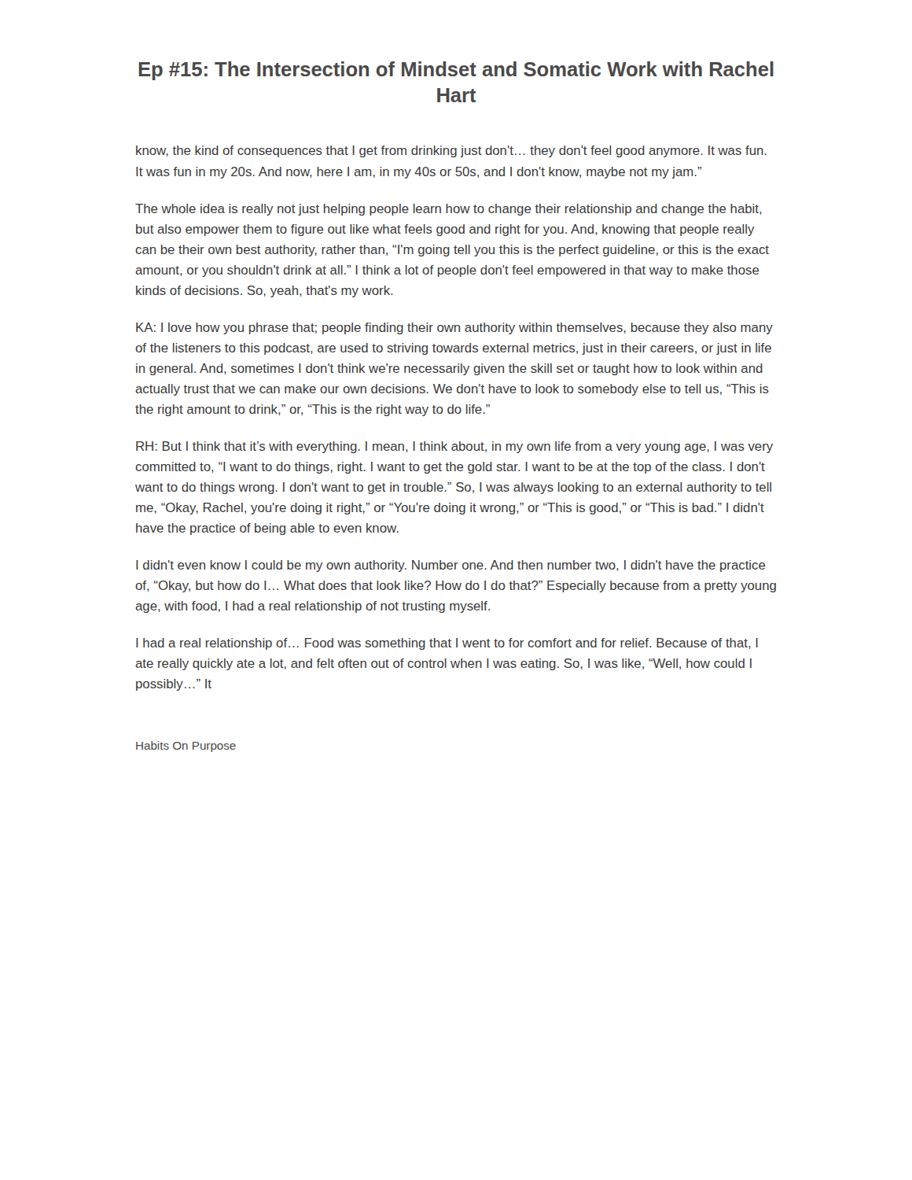Ep #15: The Intersection of Mindset and Somatic Work with Rachel Hart
know, the kind of consequences that I get from drinking just don't… they don't feel good anymore. It was fun. It was fun in my 20s. And now, here I am, in my 40s or 50s, and I don't know, maybe not my jam.”
The whole idea is really not just helping people learn how to change their relationship and change the habit, but also empower them to figure out like what feels good and right for you. And, knowing that people really can be their own best authority, rather than, “I'm going tell you this is the perfect guideline, or this is the exact amount, or you shouldn't drink at all.” I think a lot of people don't feel empowered in that way to make those kinds of decisions. So, yeah, that's my work.
KA: I love how you phrase that; people finding their own authority within themselves, because they also many of the listeners to this podcast, are used to striving towards external metrics, just in their careers, or just in life in general. And, sometimes I don't think we're necessarily given the skill set or taught how to look within and actually trust that we can make our own decisions. We don't have to look to somebody else to tell us, “This is the right amount to drink,” or, “This is the right way to do life.”
RH: But I think that it’s with everything. I mean, I think about, in my own life from a very young age, I was very committed to, “I want to do things, right. I want to get the gold star. I want to be at the top of the class. I don't want to do things wrong. I don't want to get in trouble.” So, I was always looking to an external authority to tell me, “Okay, Rachel, you're doing it right,” or “You're doing it wrong,” or “This is good,” or “This is bad.” I didn't have the practice of being able to even know.
I didn't even know I could be my own authority. Number one. And then number two, I didn't have the practice of, “Okay, but how do I… What does that look like? How do I do that?” Especially because from a pretty young age, with food, I had a real relationship of not trusting myself.
I had a real relationship of… Food was something that I went to for comfort and for relief. Because of that, I ate really quickly ate a lot, and felt often out of control when I was eating. So, I was like, “Well, how could I possibly…” It
Habits On Purpose